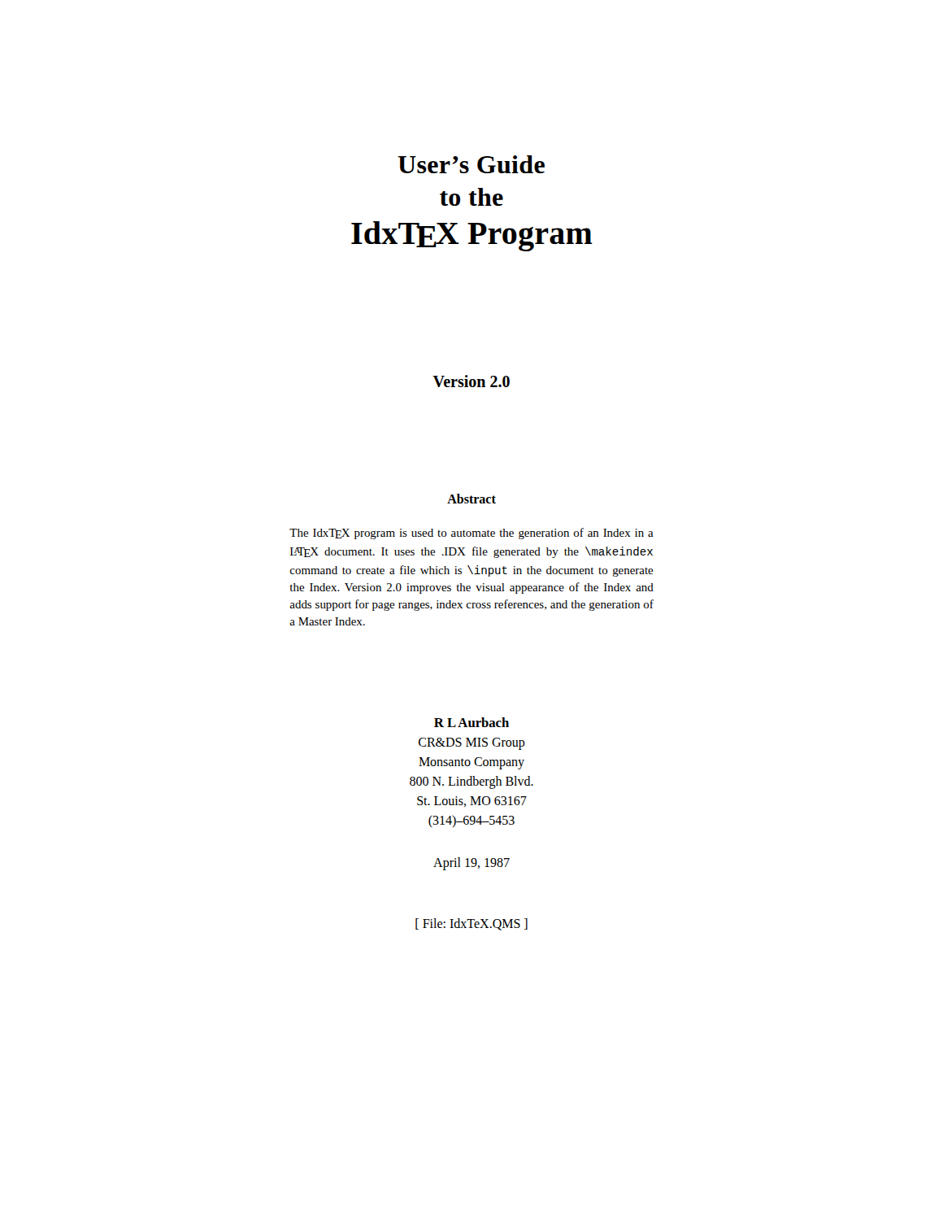User’s Guide
to the
IdxTe X Program
Version 2.0
Abstract
The IdxTe X program is used to automate the generation of an Index in a LaTe X document. It uses the .IDX file generated by the \makeindex command to create a file which is \input in the document to generate the Index. Version 2.0 improves the visual appearance of the Index and adds support for page ranges, index cross references, and the generation of a Master Index.
R L Aurbach
CR&DS MIS Group
Monsanto Company
800 N. Lindbergh Blvd.
St. Louis, MO 63167
(314)–694–5453
April 19, 1987
[ File: IdxTeX.QMS ]